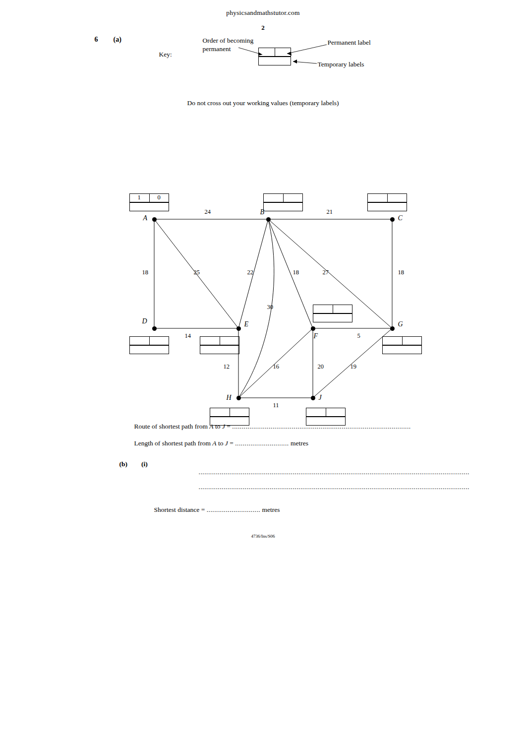physicsandmathstutor.com
2
6
(a)
Key:
Order of becoming
permanent
Permanent label
Temporary labels
Do not cross out your working values (temporary labels)
A
B
C
D
E
F
G
H
J
24
21
18
25
14
22
18
27
18
30
12
16
20
19
11
5
1
0
Route of shortest path from A to J = .............................................................................................
Length of shortest path from A to J = ............................ metres
(b)(i) ............................................................................................................................................. .............................................................................................................................................
Shortest distance = ............................ metres
4736/Ins/S06